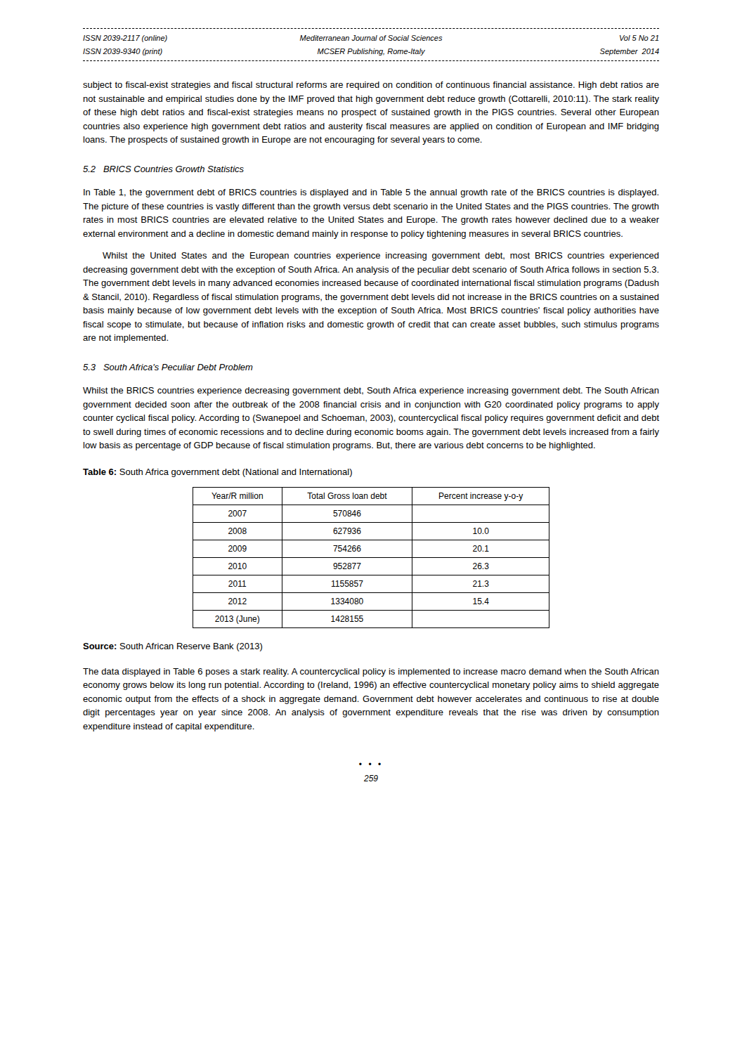| ISSN 2039-2117 (online) | Mediterranean Journal of Social Sciences | Vol 5 No 21 |
| ISSN 2039-9340 (print) | MCSER Publishing, Rome-Italy | September 2014 |
subject to fiscal-exist strategies and fiscal structural reforms are required on condition of continuous financial assistance. High debt ratios are not sustainable and empirical studies done by the IMF proved that high government debt reduce growth (Cottarelli, 2010:11). The stark reality of these high debt ratios and fiscal-exist strategies means no prospect of sustained growth in the PIGS countries. Several other European countries also experience high government debt ratios and austerity fiscal measures are applied on condition of European and IMF bridging loans. The prospects of sustained growth in Europe are not encouraging for several years to come.
5.2 BRICS Countries Growth Statistics
In Table 1, the government debt of BRICS countries is displayed and in Table 5 the annual growth rate of the BRICS countries is displayed. The picture of these countries is vastly different than the growth versus debt scenario in the United States and the PIGS countries. The growth rates in most BRICS countries are elevated relative to the United States and Europe. The growth rates however declined due to a weaker external environment and a decline in domestic demand mainly in response to policy tightening measures in several BRICS countries.
Whilst the United States and the European countries experience increasing government debt, most BRICS countries experienced decreasing government debt with the exception of South Africa. An analysis of the peculiar debt scenario of South Africa follows in section 5.3. The government debt levels in many advanced economies increased because of coordinated international fiscal stimulation programs (Dadush & Stancil, 2010). Regardless of fiscal stimulation programs, the government debt levels did not increase in the BRICS countries on a sustained basis mainly because of low government debt levels with the exception of South Africa. Most BRICS countries' fiscal policy authorities have fiscal scope to stimulate, but because of inflation risks and domestic growth of credit that can create asset bubbles, such stimulus programs are not implemented.
5.3 South Africa's Peculiar Debt Problem
Whilst the BRICS countries experience decreasing government debt, South Africa experience increasing government debt. The South African government decided soon after the outbreak of the 2008 financial crisis and in conjunction with G20 coordinated policy programs to apply counter cyclical fiscal policy. According to (Swanepoel and Schoeman, 2003), countercyclical fiscal policy requires government deficit and debt to swell during times of economic recessions and to decline during economic booms again. The government debt levels increased from a fairly low basis as percentage of GDP because of fiscal stimulation programs. But, there are various debt concerns to be highlighted.
Table 6: South Africa government debt (National and International)
| Year/R million | Total Gross loan debt | Percent increase y-o-y |
| --- | --- | --- |
| 2007 | 570846 | |
| 2008 | 627936 | 10.0 |
| 2009 | 754266 | 20.1 |
| 2010 | 952877 | 26.3 |
| 2011 | 1155857 | 21.3 |
| 2012 | 1334080 | 15.4 |
| 2013 (June) | 1428155 | |
Source: South African Reserve Bank (2013)
The data displayed in Table 6 poses a stark reality. A countercyclical policy is implemented to increase macro demand when the South African economy grows below its long run potential. According to (Ireland, 1996) an effective countercyclical monetary policy aims to shield aggregate economic output from the effects of a shock in aggregate demand. Government debt however accelerates and continuous to rise at double digit percentages year on year since 2008. An analysis of government expenditure reveals that the rise was driven by consumption expenditure instead of capital expenditure.
• • •
259